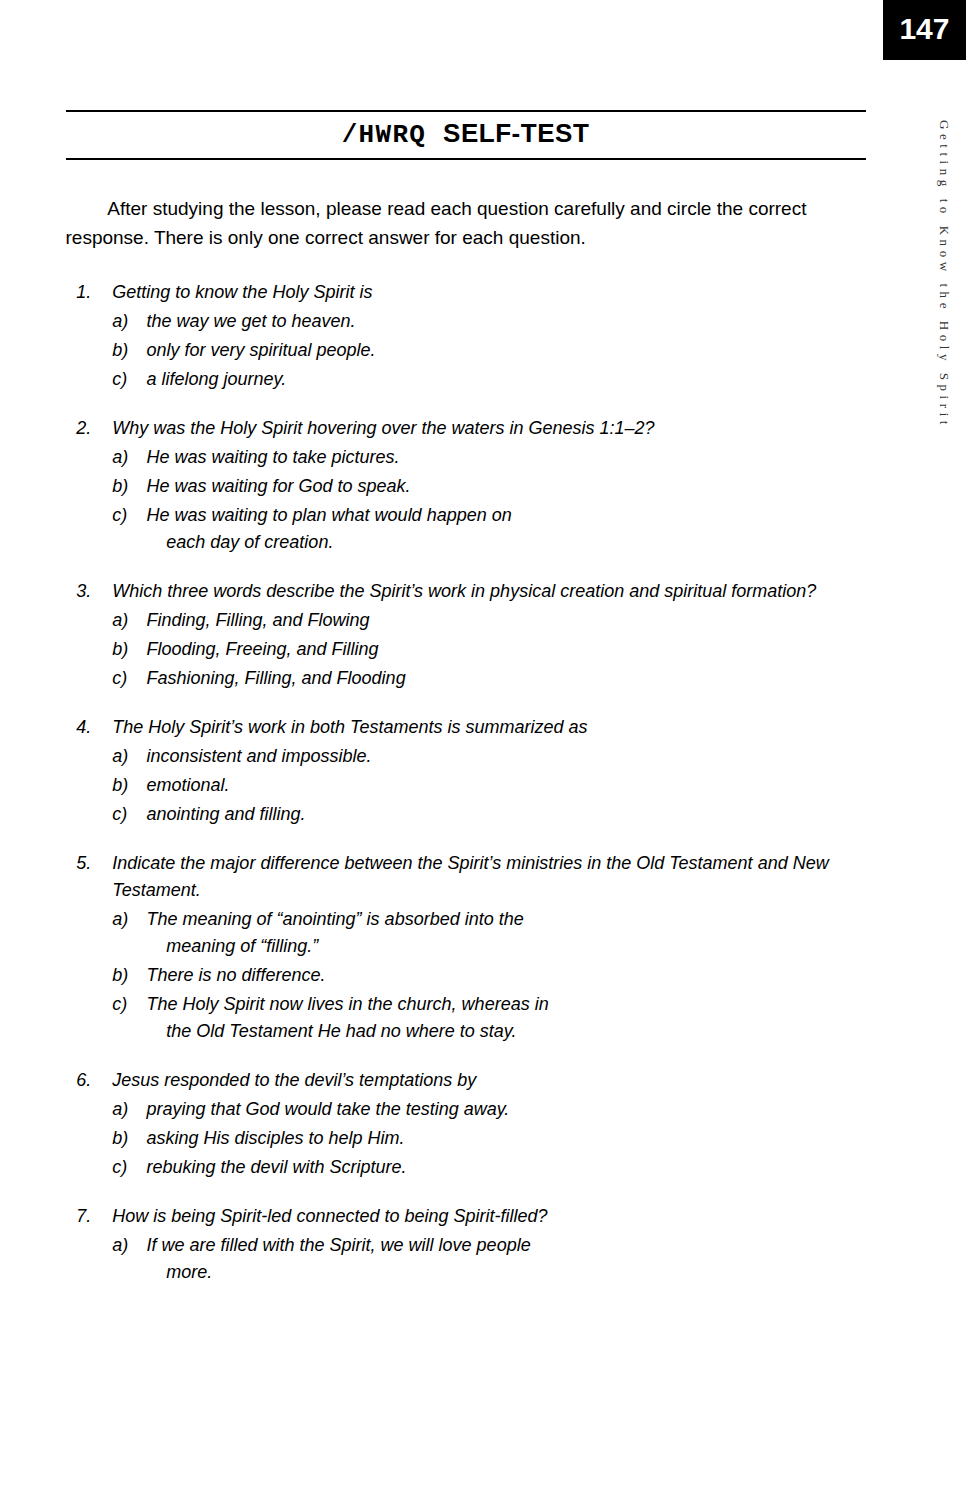147
Getting to Know the Holy Spirit
/HWRQ SELF-TEST
After studying the lesson, please read each question carefully and circle the correct response. There is only one correct answer for each question.
Getting to know the Holy Spirit is
the way we get to heaven.
only for very spiritual people.
a lifelong journey.
Why was the Holy Spirit hovering over the waters in Genesis 1:1–2?
He was waiting to take pictures.
He was waiting for God to speak.
He was waiting to plan what would happen on each day of creation.
Which three words describe the Spirit’s work in physical creation and spiritual formation?
Finding, Filling, and Flowing
Flooding, Freeing, and Filling
Fashioning, Filling, and Flooding
The Holy Spirit’s work in both Testaments is summarized as
inconsistent and impossible.
emotional.
anointing and filling.
Indicate the major difference between the Spirit’s ministries in the Old Testament and New Testament.
The meaning of “anointing” is absorbed into the meaning of “filling.”
There is no difference.
The Holy Spirit now lives in the church, whereas in the Old Testament He had no where to stay.
Jesus responded to the devil’s temptations by
praying that God would take the testing away.
asking His disciples to help Him.
rebuking the devil with Scripture.
How is being Spirit-led connected to being Spirit-filled?
If we are filled with the Spirit, we will love people more.